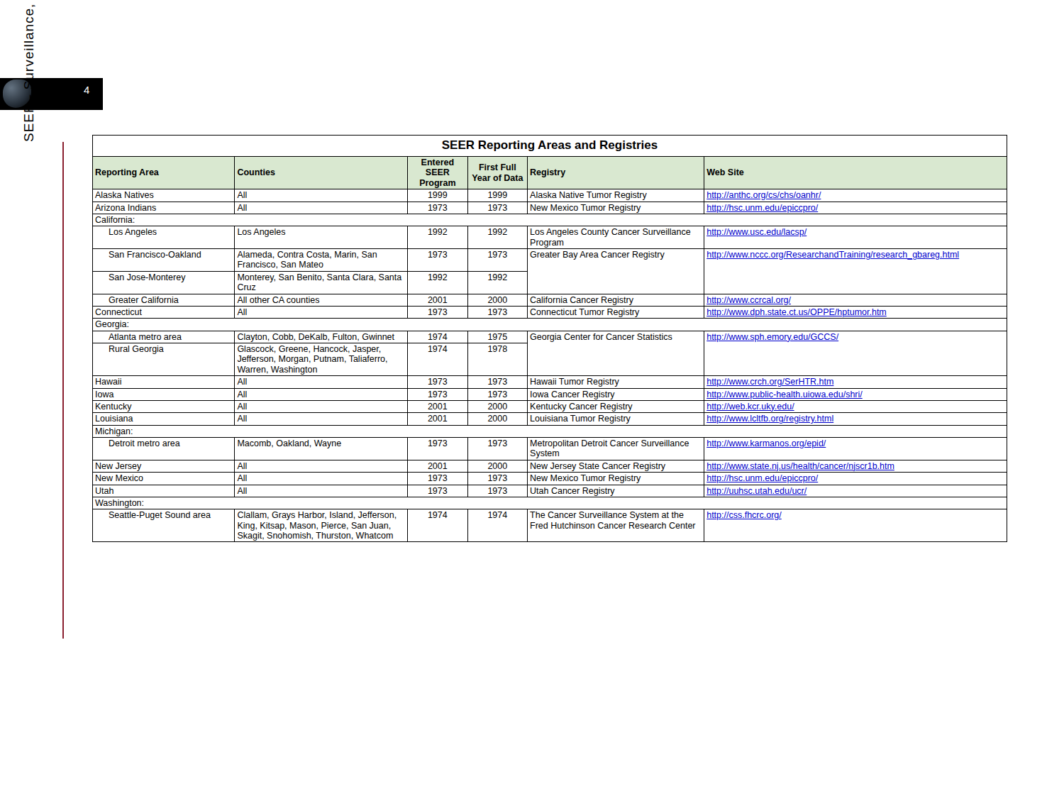4
SEER– Surveillance, Epidemiology, and End Results Program
SEER Reporting Areas and Registries
| Reporting Area | Counties | Entered SEER Program | First Full Year of Data | Registry | Web Site |
| --- | --- | --- | --- | --- | --- |
| Alaska Natives | All | 1999 | 1999 | Alaska Native Tumor Registry | http://anthc.org/cs/chs/oanhr/ |
| Arizona Indians | All | 1973 | 1973 | New Mexico Tumor Registry | http://hsc.unm.edu/epiccpro/ |
| California: |
| Los Angeles | Los Angeles | 1992 | 1992 | Los Angeles County Cancer Surveillance Program | http://www.usc.edu/lacsp/ |
| San Francisco-Oakland | Alameda, Contra Costa, Marin, San Francisco, San Mateo | 1973 | 1973 | Greater Bay Area Cancer Registry | http://www.nccc.org/ResearchandTraining/research_gbareg.html |
| San Jose-Monterey | Monterey, San Benito, Santa Clara, Santa Cruz | 1992 | 1992 |
| Greater California | All other CA counties | 2001 | 2000 | California Cancer Registry | http://www.ccrcal.org/ |
| Connecticut | All | 1973 | 1973 | Connecticut Tumor Registry | http://www.dph.state.ct.us/OPPE/hptumor.htm |
| Georgia: |
| Atlanta metro area | Clayton, Cobb, DeKalb, Fulton, Gwinnet | 1974 | 1975 | Georgia Center for Cancer Statistics | http://www.sph.emory.edu/GCCS/ |
| Rural Georgia | Glascock, Greene, Hancock, Jasper, Jefferson, Morgan, Putnam, Taliaferro, Warren, Washington | 1974 | 1978 |
| Hawaii | All | 1973 | 1973 | Hawaii Tumor Registry | http://www.crch.org/SerHTR.htm |
| Iowa | All | 1973 | 1973 | Iowa Cancer Registry | http://www.public-health.uiowa.edu/shri/ |
| Kentucky | All | 2001 | 2000 | Kentucky Cancer Registry | http://web.kcr.uky.edu/ |
| Louisiana | All | 2001 | 2000 | Louisiana Tumor Registry | http://www.lcltfb.org/registry.html |
| Michigan: |
| Detroit metro area | Macomb, Oakland, Wayne | 1973 | 1973 | Metropolitan Detroit Cancer Surveillance System | http://www.karmanos.org/epid/ |
| New Jersey | All | 2001 | 2000 | New Jersey State Cancer Registry | http://www.state.nj.us/health/cancer/njscr1b.htm |
| New Mexico | All | 1973 | 1973 | New Mexico Tumor Registry | http://hsc.unm.edu/epiccpro/ |
| Utah | All | 1973 | 1973 | Utah Cancer Registry | http://uuhsc.utah.edu/ucr/ |
| Washington: |
| Seattle-Puget Sound area | Clallam, Grays Harbor, Island, Jefferson, King, Kitsap, Mason, Pierce, San Juan, Skagit, Snohomish, Thurston, Whatcom | 1974 | 1974 | The Cancer Surveillance System at the Fred Hutchinson Cancer Research Center | http://css.fhcrc.org/ |